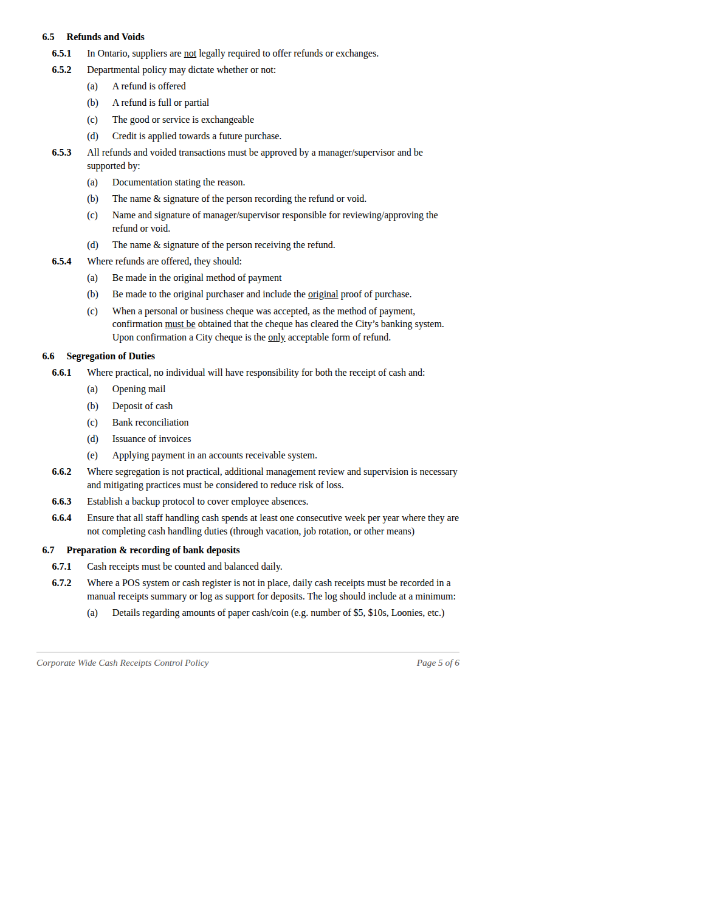6.5 Refunds and Voids
6.5.1 In Ontario, suppliers are not legally required to offer refunds or exchanges.
6.5.2 Departmental policy may dictate whether or not:
(a) A refund is offered
(b) A refund is full or partial
(c) The good or service is exchangeable
(d) Credit is applied towards a future purchase.
6.5.3 All refunds and voided transactions must be approved by a manager/supervisor and be supported by:
(a) Documentation stating the reason.
(b) The name & signature of the person recording the refund or void.
(c) Name and signature of manager/supervisor responsible for reviewing/approving the refund or void.
(d) The name & signature of the person receiving the refund.
6.5.4 Where refunds are offered, they should:
(a) Be made in the original method of payment
(b) Be made to the original purchaser and include the original proof of purchase.
(c) When a personal or business cheque was accepted, as the method of payment, confirmation must be obtained that the cheque has cleared the City’s banking system. Upon confirmation a City cheque is the only acceptable form of refund.
6.6 Segregation of Duties
6.6.1 Where practical, no individual will have responsibility for both the receipt of cash and:
(a) Opening mail
(b) Deposit of cash
(c) Bank reconciliation
(d) Issuance of invoices
(e) Applying payment in an accounts receivable system.
6.6.2 Where segregation is not practical, additional management review and supervision is necessary and mitigating practices must be considered to reduce risk of loss.
6.6.3 Establish a backup protocol to cover employee absences.
6.6.4 Ensure that all staff handling cash spends at least one consecutive week per year where they are not completing cash handling duties (through vacation, job rotation, or other means)
6.7 Preparation & recording of bank deposits
6.7.1 Cash receipts must be counted and balanced daily.
6.7.2 Where a POS system or cash register is not in place, daily cash receipts must be recorded in a manual receipts summary or log as support for deposits. The log should include at a minimum:
(a) Details regarding amounts of paper cash/coin (e.g. number of $5, $10s, Loonies, etc.)
Corporate Wide Cash Receipts Control Policy Page 5 of 6